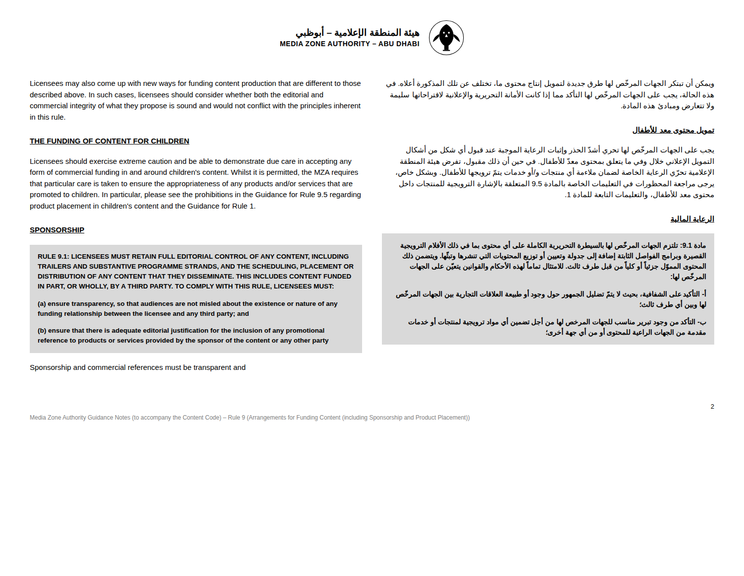هيئة المنطقة الإعلامية – أبوظبي
MEDIA ZONE AUTHORITY – ABU DHABI
Licensees may also come up with new ways for funding content production that are different to those described above. In such cases, licensees should consider whether both the editorial and commercial integrity of what they propose is sound and would not conflict with the principles inherent in this rule.
THE FUNDING OF CONTENT FOR CHILDREN
Licensees should exercise extreme caution and be able to demonstrate due care in accepting any form of commercial funding in and around children's content. Whilst it is permitted, the MZA requires that particular care is taken to ensure the appropriateness of any products and/or services that are promoted to children. In particular, please see the prohibitions in the Guidance for Rule 9.5 regarding product placement in children's content and the Guidance for Rule 1.
SPONSORSHIP
RULE 9.1: LICENSEES MUST RETAIN FULL EDITORIAL CONTROL OF ANY CONTENT, INCLUDING TRAILERS AND SUBSTANTIVE PROGRAMME STRANDS, AND THE SCHEDULING, PLACEMENT OR DISTRIBUTION OF ANY CONTENT THAT THEY DISSEMINATE. THIS INCLUDES CONTENT FUNDED IN PART, OR WHOLLY, BY A THIRD PARTY. TO COMPLY WITH THIS RULE, LICENSEES MUST:
(a) ensure transparency, so that audiences are not misled about the existence or nature of any funding relationship between the licensee and any third party; and
(b) ensure that there is adequate editorial justification for the inclusion of any promotional reference to products or services provided by the sponsor of the content or any other party
Sponsorship and commercial references must be transparent and
ويمكن أن تبتكر الجهات المرخّص لها طرق جديدة لتمويل إنتاج محتوى ما، تختلف عن تلك المذكورة أعلاه. في هذه الحالة، يجب على الجهات المرخّص لها التأكد مما إذا كانت الأمانة التحريرية والإعلانية لاقتراحاتها سليمة ولا تتعارض ومبادئ هذه المادة.
تمويل محتوى معد للأطفال
يجب على الجهات المرخّص لها تحري أشدّ الحذر وإثبات الرعاية الموجبة عند قبول أي شكل من أشكال التمويل الإعلاني خلال وفي ما يتعلق بمحتوى معدّ للأطفال. في حين أن ذلك مقبول، تفرض هيئة المنطقة الإعلامية تحرّي الرعاية الخاصة لضمان ملاءمة أي منتجات و/أو خدمات يتمّ ترويجها للأطفال. وبشكل خاص، يرجى مراجعة المحظورات في التعليمات الخاصة بالمادة 9.5 المتعلقة بالإشارة الترويجية للمنتجات داخل محتوى معد للأطفال، والتعليمات التابعة للمادة 1.
الرعاية المالية
مادة 9.1: تلتزم الجهات المرخّص لها بالسيطرة التحريرية الكاملة على أي محتوى بما في ذلك الأفلام الترويجية القصيرة وبرامج الفواصل الثابتة إضافة إلى جدولة وتعيين أو توزيع المحتويات التي تنشرها وتبثّها. ويتضمن ذلك المحتوى المموّل جزئياً أو كلياً من قبل طرف ثالث. للامتثال تماماً لهذه الأحكام والقوانين يتعيّن على الجهات المرخّص لها:
أ‌- التأكيد على الشفافية، بحيث لا يتمّ تضليل الجمهور حول وجود أو طبيعة العلاقات التجارية بين الجهات المرخّص لها وبين أي طرف ثالث؛
ب‌- التأكد من وجود تبرير مناسب للجهات المرخص لها من أجل تضمين أي مواد ترويجية لمنتجات أو خدمات مقدمة من الجهات الراعية للمحتوى أو من أي جهة أخرى؛
2
Media Zone Authority Guidance Notes (to accompany the Content Code) – Rule 9 (Arrangements for Funding Content (including Sponsorship and Product Placement))